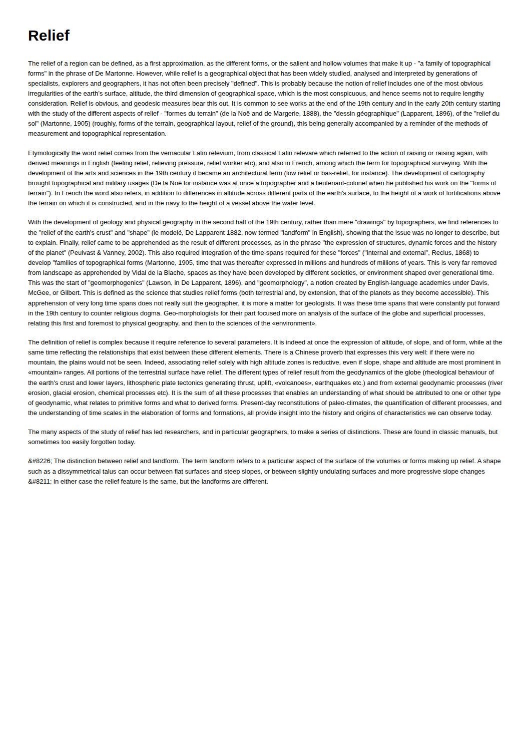Relief
The relief of a region can be defined, as a first approximation, as the different forms, or the salient and hollow volumes that make it up - "a family of topographical forms" in the phrase of De Martonne. However, while relief is a geographical object that has been widely studied, analysed and interpreted by generations of specialists, explorers and geographers, it has not often been precisely "defined". This is probably because the notion of relief includes one of the most obvious irregularities of the earth's surface, altitude, the third dimension of geographical space, which is the most conspicuous, and hence seems not to require lengthy consideration. Relief is obvious, and geodesic measures bear this out. It is common to see works at the end of the 19th century and in the early 20th century starting with the study of the different aspects of relief - "formes du terrain" (de la Noë and de Margerie, 1888), the "dessin géographique" (Lapparent, 1896), of the "relief du sol" (Martonne, 1905) (roughly, forms of the terrain, geographical layout, relief of the ground), this being generally accompanied by a reminder of the methods of measurement and topographical representation.
Etymologically the word relief comes from the vernacular Latin relevium, from classical Latin relevare which referred to the action of raising or raising again, with derived meanings in English (feeling relief, relieving pressure, relief worker etc), and also in French, among which the term for topographical surveying. With the development of the arts and sciences in the 19th century it became an architectural term (low relief or bas-relief, for instance). The development of cartography brought topographical and military usages (De la Noë for instance was at once a topographer and a lieutenant-colonel when he published his work on the "forms of terrain"). In French the word also refers, in addition to differences in altitude across different parts of the earth's surface, to the height of a work of fortifications above the terrain on which it is constructed, and in the navy to the height of a vessel above the water level.
With the development of geology and physical geography in the second half of the 19th century, rather than mere "drawings" by topographers, we find references to the "relief of the earth's crust" and "shape" (le modelé, De Lapparent 1882, now termed "landform" in English), showing that the issue was no longer to describe, but to explain. Finally, relief came to be apprehended as the result of different processes, as in the phrase "the expression of structures, dynamic forces and the history of the planet" (Peulvast & Vanney, 2002). This also required integration of the time-spans required for these "forces" ("internal and external", Reclus, 1868) to develop "families of topographical forms (Martonne, 1905, time that was thereafter expressed in millions and hundreds of millions of years. This is very far removed from landscape as apprehended by Vidal de la Blache, spaces as they have been developed by different societies, or environment shaped over generational time. This was the start of "geomorphogenics" (Lawson, in De Lapparent, 1896), and "geomorphology", a notion created by English-language academics under Davis, McGee, or Gilbert. This is defined as the science that studies relief forms (both terrestrial and, by extension, that of the planets as they become accessible). This apprehension of very long time spans does not really suit the geographer, it is more a matter for geologists. It was these time spans that were constantly put forward in the 19th century to counter religious dogma. Geo-morphologists for their part focused more on analysis of the surface of the globe and superficial processes, relating this first and foremost to physical geography, and then to the sciences of the «environment».
The definition of relief is complex because it require reference to several parameters. It is indeed at once the expression of altitude, of slope, and of form, while at the same time reflecting the relationships that exist between these different elements. There is a Chinese proverb that expresses this very well: if there were no mountain, the plains would not be seen. Indeed, associating relief solely with high altitude zones is reductive, even if slope, shape and altitude are most prominent in «mountain» ranges. All portions of the terrestrial surface have relief. The different types of relief result from the geodynamics of the globe (rheological behaviour of the earth's crust and lower layers, lithospheric plate tectonics generating thrust, uplift, «volcanoes», earthquakes etc.) and from external geodynamic processes (river erosion, glacial erosion, chemical processes etc). It is the sum of all these processes that enables an understanding of what should be attributed to one or other type of geodynamic, what relates to primitive forms and what to derived forms. Present-day reconstitutions of paleo-climates, the quantification of different processes, and the understanding of time scales in the elaboration of forms and formations, all provide insight into the history and origins of characteristics we can observe today.
The many aspects of the study of relief has led researchers, and in particular geographers, to make a series of distinctions. These are found in classic manuals, but sometimes too easily forgotten today.
&#8226; The distinction between relief and landform. The term landform refers to a particular aspect of the surface of the volumes or forms making up relief. A shape such as a dissymmetrical talus can occur between flat surfaces and steep slopes, or between slightly undulating surfaces and more progressive slope changes &#8211; in either case the relief feature is the same, but the landforms are different.